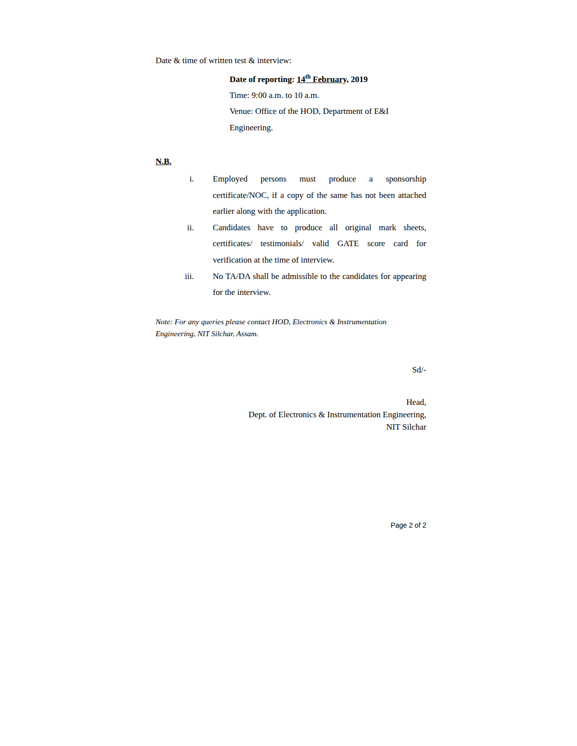Date & time of written test & interview:
Date of reporting: 14th February, 2019
Time: 9:00 a.m. to 10 a.m.
Venue: Office of the HOD, Department of E&I Engineering.
N.B.
Employed persons must produce a sponsorship certificate/NOC, if a copy of the same has not been attached earlier along with the application.
Candidates have to produce all original mark sheets, certificates/ testimonials/ valid GATE score card for verification at the time of interview.
No TA/DA shall be admissible to the candidates for appearing for the interview.
Note: For any queries please contact HOD, Electronics & Instrumentation Engineering, NIT Silchar, Assam.
Sd/-
Head,
Dept. of Electronics & Instrumentation Engineering,
NIT Silchar
Page 2 of 2